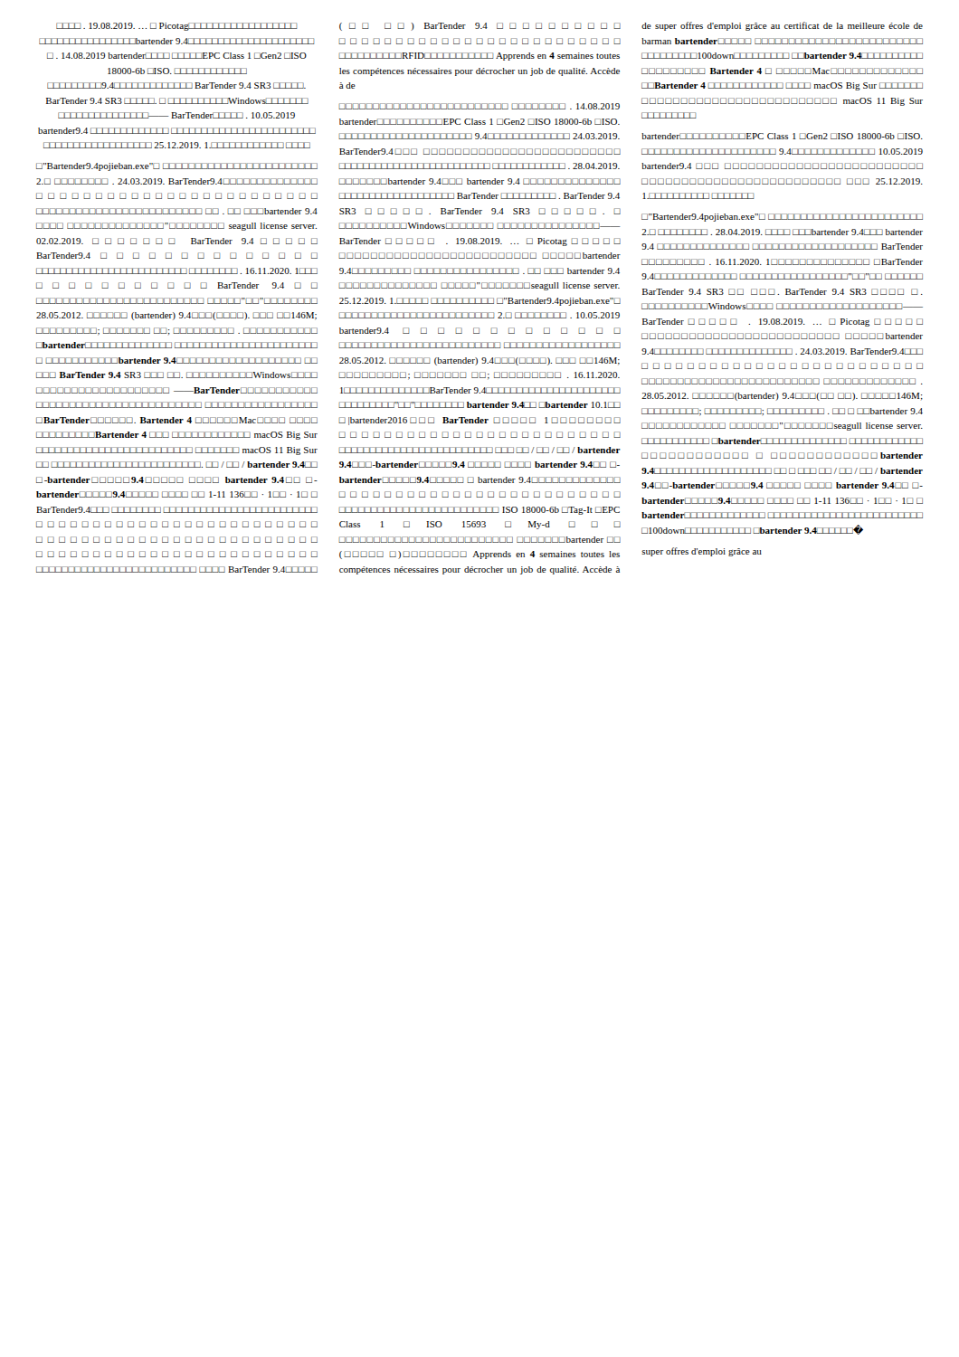□□□□ . 19.08.2019. … □ Picotag□□□□□□□□□□□□□□□□□□ □□□□□□□□□□□□□□□□bartender 9.4□□□□□□□□□□□□□□□□□□□□□ □ . 14.08.2019 bartender□□□□ □□□□□EPC Class 1 □Gen2 □ISO 18000-6b □ISO. □□□□□□□□□□□□ □□□□□□□□□9.4□□□□□□□□□□□□□ BarTender 9.4 SR3 □□□□□. BarTender 9.4 SR3 □□□□□. □ □□□□□□□□□□Windows□□□□□□□ □□□□□□□□□□□□□□□—— BarTender□□□□□ . 10.05.2019 bartender9.4 □□□□□□□□□□□□□ □□□□□□□□□□□□□□□□□□□□□□□□ □□□□□□□□□□□□□□□□□□ 25.12.2019. 1.□□□□□□□□□□□□ □□□□
□"Bartender9.4pojieban.exe"□ □□□□□□□□□□□□□□□□□□□□□□□□ 2.□ □□□□□□□□ . 24.03.2019. BarTender9.4□□□□□□□□□□□□□□ □□□□□□□□□□□□□□□□□□□□□□□□ □□□□□□□□□□□□□□□□□□□□□□□□□ □□ . □□ □□□bartender 9.4 □□□□ □□□□□□□□□□□□□□"□□□□□□□□ seagull license server. 02.02.2019. □□□□□□□ BarTender 9.4□□□□□ BarTender9.4□□□□□□□□□□□□□□ □□□□□□□□□□□□□□□□□□□□□□□□□ □□□□□□□□ . 16.11.2020. 1□□□ □□□□□□□□□□□BarTender 9.4□□ □□□□□□□□□□□□□□□□□□□□□□□□□ □□□□□"□□"□□□□□□□□ 28.05.2012. □□□□□□ (bartender) 9.4□□□(□□□□). □□□ □□146M; □□□□□□□□□; □□□□□□□ □□; □□□□□□□□□ . □□□□□□□□□□□ □bartender□□□□□□□□□□□□□□ □□□□□□□□□□□□□□□□□□□□□□□ □ □□□□□□□□□□□bartender 9.4□□□□□□□□□□□□□□□□□□□ □□ □□□ BarTender 9.4 SR3 □□□ □□. □□□□□□□□□□Windows□□□□ □□□□□□□□□□□□□□□□□□□ ——BarTender□□□□□□□□□□□ □□□□□□□□□□□□□□□□□□□□□□□□□ □□□□□□□□□□□□□□□□□ □BarTender□□□□□□. Bartender 4 □□□□□□Mac□□□□ □□□□ □□□□□□□□□Bartender 4 □□□ □□□□□□□□□□□□ macOS Big Sur □□□□□□□□□□□□□□□□□□□□□□□□□ □□□□□□□ macOS 11 Big Sur □□ □□□□□□□□□□□□□□□□□□□□□□□□. □□ / □□ / bartender 9.4□□ □-bartender□□□□□9.4□□□□□ □□□□ bartender 9.4□□ □-bartender□□□□□9.4□□□□□ □□□□ □□ 1-11 136□□ · 1□□ · 1□ □ BarTender9.4□□□ □□□□□□□□ □□□□□□□□□□□□□□□□□□□□□□□□□ □□□□□□□□□□□□□□□□□□□□□□□□□ □□□□□□□□□□□□□□□□□□□□□□□□□ □□□□□□□□□□□□□□□□□□□□□□□□□ □□□□□□□□□□□□□□□□□□□□□□□□□ □□□□ BarTender 9.4□□□□□ (□□ □□) BarTender 9.4 □□□□□□□□□□ □□□□□□□□□□□□□□□□□□□□□□□□□ □□□□□□□□□□RFID□□□□□□□□□□□ Apprends en 4 semaines toutes les compétences nécessaires pour décrocher un job de qualité. Accède à de
□□□□□□□□□□□□□□□□□□□□□□□□□ □□□□□□□□ . 14.08.2019 bartender□□□□□□□□□□EPC Class 1 □Gen2 □ISO 18000-6b □ISO. □□□□□□□□□□□□□□□□□□□□□ 9.4□□□□□□□□□□□□□ 24.03.2019. BarTender9.4□□□ □□□□□□□□□□□□□□□□□□□□□□□□□ □□□□□□□□□□□□□□□□□□□□□□□□□ □□□□□□□□□□□□ . 28.04.2019. □□□□□□□bartender 9.4□□□ bartender 9.4 □□□□□□□□□□□□□□ □□□□□□□□□□□□□□□□□□□ BarTender □□□□□□□□□ . BarTender 9.4 SR3 □□□□□. BarTender 9.4 SR3 □□□□□. □ □□□□□□□□□□Windows□□□□□□□ □□□□□□□□□□□□□□□—— BarTender□□□□□ . 19.08.2019. … □Picotag□□□□□ □□□□□□□□□□□□□□□□□□□□□□□□□ □□□□□bartender 9.4□□□□□□□□□ □□□□□□□□□□□□□□□□ . □□ □□□ bartender 9.4 □□□□□□□□□□□□□□ □□□□□"□□□□□□□seagull license server. 25.12.2019. 1.□□□□□ □□□□□□□□□□ □"Bartender9.4pojieban.exe"□ □□□□□□□□□□□□□□□□□□□□□□□□ 2.□ □□□□□□□□ . 10.05.2019 bartender9.4 □□□□□□□□□□□□□ □□□□□□□□□□□□□□□□□□□□□□□□□ □□□□□□□□□□□□□□□□□□ 28.05.2012. □□□□□□ (bartender) 9.4□□□(□□□□). □□□ □□146M; □□□□□□□□□; □□□□□□□ □□; □□□□□□□□□ . 16.11.2020. 1□□□□□□□□□□□□□□BarTender 9.4□□□□□□□□□□□□□□□□□□□□□□ □□□□□□□□□"□□"□□□□□□□□ bartender 9.4□□ □bartender 10.1□□ □|bartender2016□□□ BarTender □□□□□ 1□□□□□□□□ □□□□□□□□□□□□□□□□□□□□□□□□□ □□□□□□□□□□□□□□□□□□□□□□□□□ □□□ □□ / □□ / □□ / bartender 9.4□□□-bartender□□□□□9.4 □□□□□ □□□□ bartender 9.4□□ □-bartender□□□□□9.4□□□□□ □ bartender 9.4□□□□□□□□□□□□□ □□□□□□□□□□□□□□□□□□□□□□□□□ □□□□□□□□□□□□□□□□□□□□□□□□□ ISO 18000-6b □Tag-It □EPC Class 1 □ISO 15693 □My-d □□□ □□□□□□□□□□□□□□□□□□□□□□□□□ □□□□□□□bartender □□ (□□□□□ □)□□□□□□□□ Apprends en 4 semaines toutes les compétences nécessaires pour décrocher un job de qualité. Accède à de super offres d'emploi grâce au certificat de la meilleure école de barman bartender□□□□□ □□□□□□□□□□□□□□□□□□□□□□□□□ □□□□□□□□□100down□□□□□□□□□ □□bartender 9.4□□□□□□□□□□ □□□□□□□□□ Bartender 4 □ □□□□□Mac□□□□□□□□□□□□□ □□Bartender 4 □□□□□□□□□□□□ □□□□ macOS Big Sur □□□□□□□ □□□□□□□□□□□□□□□□□□□□□□□□□ macOS 11 Big Sur □□□□□□□□□
bartender□□□□□□□□□□EPC Class 1 □Gen2 □ISO 18000-6b □ISO. □□□□□□□□□□□□□□□□□□□□□ 9.4□□□□□□□□□□□□□ 10.05.2019 bartender9.4 □□□ □□□□□□□□□□□□□□□□□□□□□□□□□ □□□□□□□□□□□□□□□□□□□□□□□□□ □□□ 25.12.2019. 1.□□□□□□□□□□ □□□□□□□
□"Bartender9.4pojieban.exe"□ □□□□□□□□□□□□□□□□□□□□□□□□ 2.□ □□□□□□□□ . 28.04.2019. □□□□ □□□bartender 9.4□□□ bartender 9.4 □□□□□□□□□□□□□□ □□□□□□□□□□□□□□□□□□□ BarTender □□□□□□□□□ . 16.11.2020. 1□□□□□□□□□□□□□□ □BarTender 9.4□□□□□□□□□□□□□ □□□□□□□□□□□□□□□□□"□□"□□ □□□□□□ BarTender 9.4 SR3 □□ □□□. BarTender 9.4 SR3 □□□□ □. □□□□□□□□□□Windows□□□□ □□□□□□□□□□□□□□□□□□□—— BarTender□□□□□ . 19.08.2019. … □Picotag□□□□□ □□□□□□□□□□□□□□□□□□□□□□□□□ □□□□□bartender 9.4□□□□□□□□ □□□□□□□□□□□□□□ . 24.03.2019. BarTender9.4□□□ □□□□□□□□□□□□□□□□□□□□□□□□□ □□□□□□□□□□□□□□□□□□□□□□□□□ □□□□□□□□□□□□□ . 28.05.2012. □□□□□□(bartender) 9.4□□□(□□ □□). □□□□□146M; □□□□□□□□□; □□□□□□□□□; □□□□□□□□□ . □□ □ □□bartender 9.4 □□□□□□□□□□□□ □□□□□□□"□□□□□□□seagull license server. □□□□□□□□□□□ □bartender□□□□□□□□□□□□□□ □□□□□□□□□□□□ □□□□□□□□□□□□ □ □□□□□□□□□□□□bartender 9.4□□□□□□□□□□□□□□□□□□□ □□ □ □□□ □□ / □□ / □□ / bartender 9.4□□-bartender□□□□□9.4 □□□□□ □□□□ bartender 9.4□□ □-bartender□□□□□9.4□□□□□ □□□□ □□ 1-11 136□□ · 1□□ · 1□ □ bartender□□□□□□□□□□□□□ □□□□□□□□□□□□□□□□□□□□□□□□□ □100down□□□□□□□□□□□ □bartender 9.4□□□□□□�
super offres d'emploi grâce au